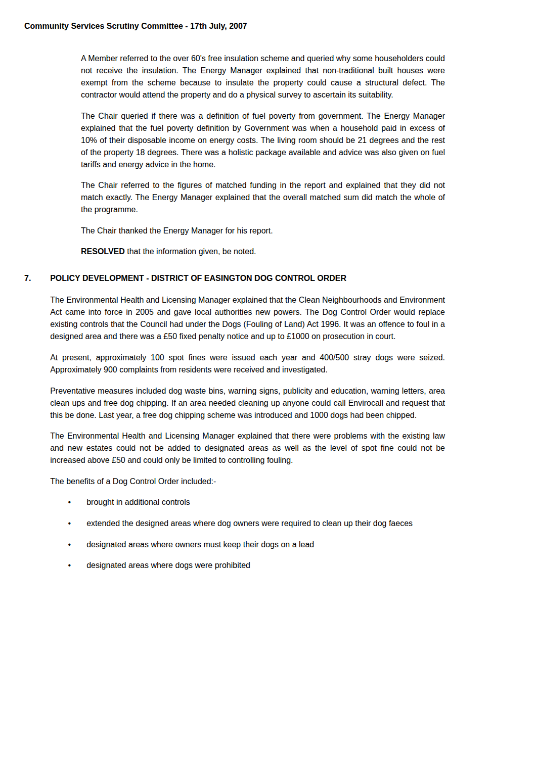Community Services Scrutiny Committee - 17th July, 2007
A Member referred to the over 60's free insulation scheme and queried why some householders could not receive the insulation. The Energy Manager explained that non-traditional built houses were exempt from the scheme because to insulate the property could cause a structural defect. The contractor would attend the property and do a physical survey to ascertain its suitability.
The Chair queried if there was a definition of fuel poverty from government. The Energy Manager explained that the fuel poverty definition by Government was when a household paid in excess of 10% of their disposable income on energy costs. The living room should be 21 degrees and the rest of the property 18 degrees. There was a holistic package available and advice was also given on fuel tariffs and energy advice in the home.
The Chair referred to the figures of matched funding in the report and explained that they did not match exactly. The Energy Manager explained that the overall matched sum did match the whole of the programme.
The Chair thanked the Energy Manager for his report.
RESOLVED that the information given, be noted.
7. POLICY DEVELOPMENT - DISTRICT OF EASINGTON DOG CONTROL ORDER
The Environmental Health and Licensing Manager explained that the Clean Neighbourhoods and Environment Act came into force in 2005 and gave local authorities new powers. The Dog Control Order would replace existing controls that the Council had under the Dogs (Fouling of Land) Act 1996. It was an offence to foul in a designed area and there was a £50 fixed penalty notice and up to £1000 on prosecution in court.
At present, approximately 100 spot fines were issued each year and 400/500 stray dogs were seized. Approximately 900 complaints from residents were received and investigated.
Preventative measures included dog waste bins, warning signs, publicity and education, warning letters, area clean ups and free dog chipping. If an area needed cleaning up anyone could call Envirocall and request that this be done. Last year, a free dog chipping scheme was introduced and 1000 dogs had been chipped.
The Environmental Health and Licensing Manager explained that there were problems with the existing law and new estates could not be added to designated areas as well as the level of spot fine could not be increased above £50 and could only be limited to controlling fouling.
The benefits of a Dog Control Order included:-
•brought in additional controls
•extended the designed areas where dog owners were required to clean up their dog faeces
•designated areas where owners must keep their dogs on a lead
•designated areas where dogs were prohibited